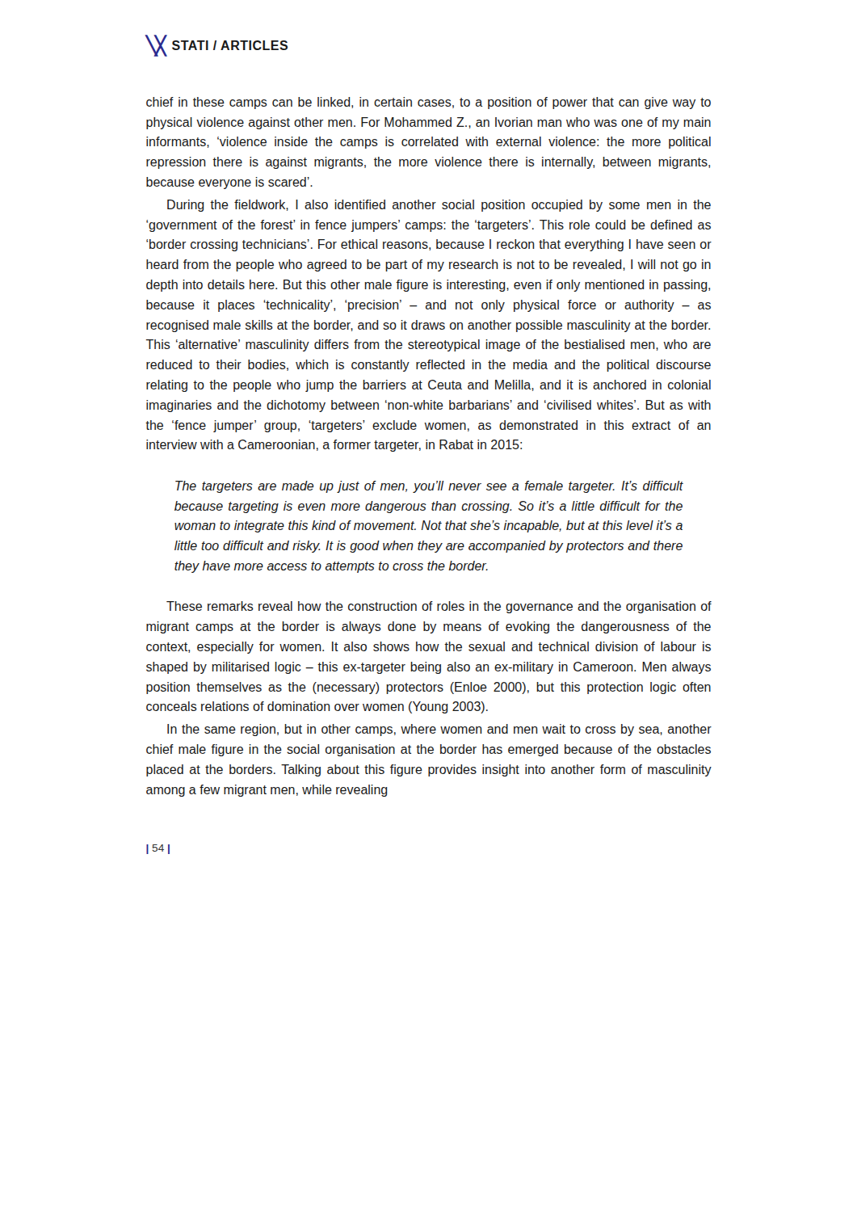╲╳
Stati / Articles
chief in these camps can be linked, in certain cases, to a position of power that can give way to physical violence against other men. For Mohammed Z., an Ivorian man who was one of my main informants, ‘violence inside the camps is correlated with external violence: the more political repression there is against migrants, the more violence there is internally, between migrants, because everyone is scared’.
During the fieldwork, I also identified another social position occupied by some men in the ‘government of the forest’ in fence jumpers’ camps: the ‘targeters’. This role could be defined as ‘border crossing technicians’. For ethical reasons, because I reckon that everything I have seen or heard from the people who agreed to be part of my research is not to be revealed, I will not go in depth into details here. But this other male figure is interesting, even if only mentioned in passing, because it places ‘technicality’, ‘precision’ – and not only physical force or authority – as recognised male skills at the border, and so it draws on another possible masculinity at the border. This ‘alternative’ masculinity differs from the stereotypical image of the bestialised men, who are reduced to their bodies, which is constantly reflected in the media and the political discourse relating to the people who jump the barriers at Ceuta and Melilla, and it is anchored in colonial imaginaries and the dichotomy between ‘non-white barbarians’ and ‘civilised whites’. But as with the ‘fence jumper’ group, ‘targeters’ exclude women, as demonstrated in this extract of an interview with a Cameroonian, a former targeter, in Rabat in 2015:
The targeters are made up just of men, you’ll never see a female targeter. It’s difficult because targeting is even more dangerous than crossing. So it’s a little difficult for the woman to integrate this kind of movement. Not that she’s incapable, but at this level it’s a little too difficult and risky. It is good when they are accompanied by protectors and there they have more access to attempts to cross the border.
These remarks reveal how the construction of roles in the governance and the organisation of migrant camps at the border is always done by means of evoking the dangerousness of the context, especially for women. It also shows how the sexual and technical division of labour is shaped by militarised logic – this ex-targeter being also an ex-military in Cameroon. Men always position themselves as the (necessary) protectors (Enloe 2000), but this protection logic often conceals relations of domination over women (Young 2003).
In the same region, but in other camps, where women and men wait to cross by sea, another chief male figure in the social organisation at the border has emerged because of the obstacles placed at the borders. Talking about this figure provides insight into another form of masculinity among a few migrant men, while revealing
| 54 |